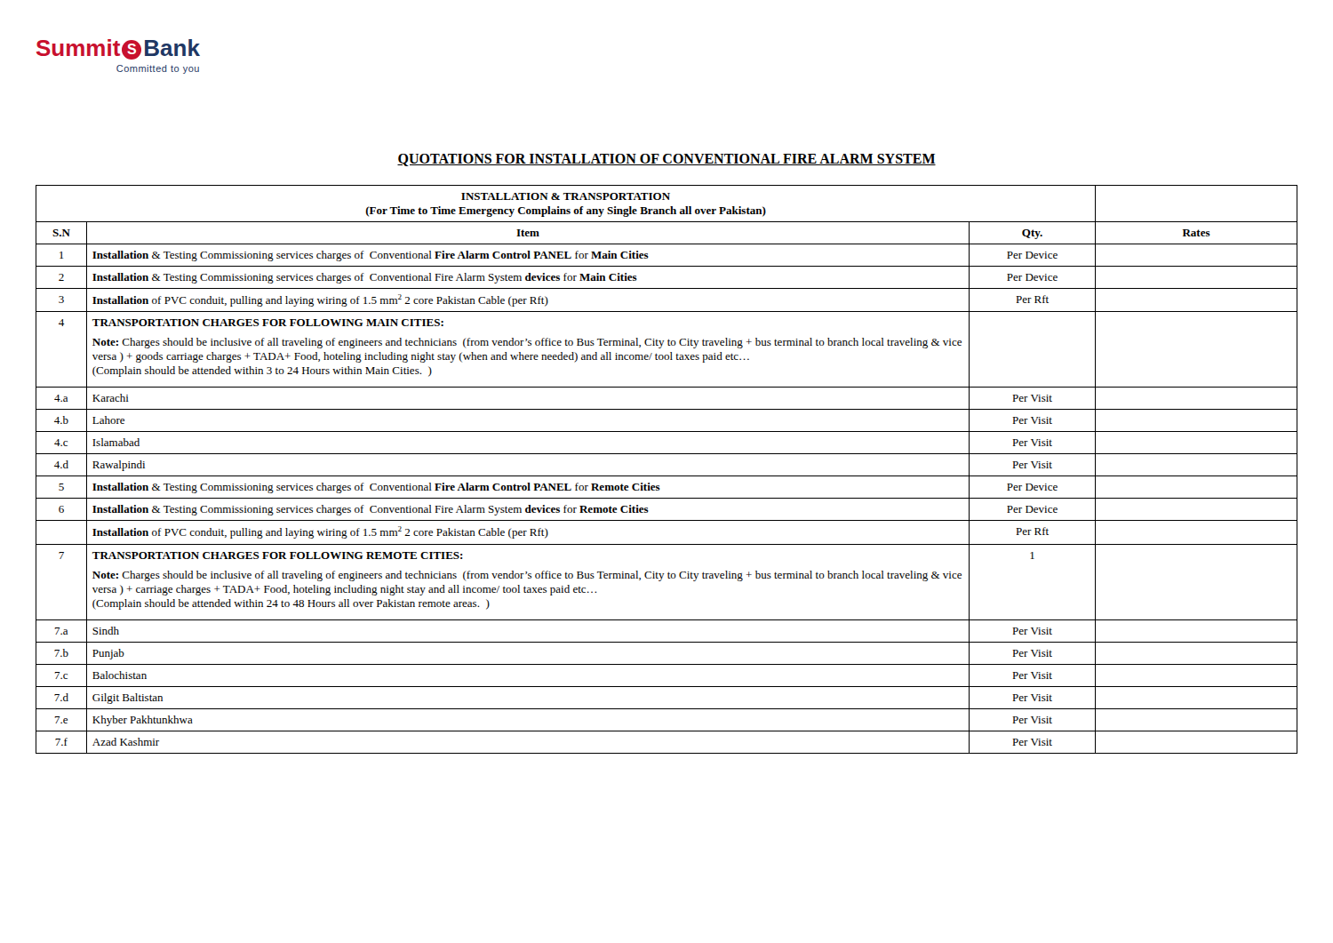SummitSBank
Committed to you
QUOTATIONS FOR INSTALLATION OF CONVENTIONAL FIRE ALARM SYSTEM
| INSTALLATION & TRANSPORTATION (For Time to Time Emergency Complains of any Single Branch all over Pakistan) | |
| S.N | Item | Qty. | Rates |
| 1 | Installation & Testing Commissioning services charges of Conventional Fire Alarm Control PANEL for Main Cities | Per Device | |
| 2 | Installation & Testing Commissioning services charges of Conventional Fire Alarm System devices for Main Cities | Per Device | |
| 3 | Installation of PVC conduit, pulling and laying wiring of 1.5 mm 2 2 core Pakistan Cable (per Rft) | Per Rft | |
| 4 | TRANSPORTATION CHARGES FOR FOLLOWING MAIN CITIES: Note: Charges should be inclusive of all traveling of engineers and technicians (from vendor’s office to Bus Terminal, City to City traveling + bus terminal to branch local traveling & vice versa ) + goods carriage charges + TADA+ Food, hoteling including night stay (when and where needed) and all income/ tool taxes paid etc… (Complain should be attended within 3 to 24 Hours within Main Cities. ) | | |
| 4.a | Karachi | Per Visit | |
| 4.b | Lahore | Per Visit | |
| 4.c | Islamabad | Per Visit | |
| 4.d | Rawalpindi | Per Visit | |
| 5 | Installation & Testing Commissioning services charges of Conventional Fire Alarm Control PANEL for Remote Cities | Per Device | |
| 6 | Installation & Testing Commissioning services charges of Conventional Fire Alarm System devices for Remote Cities | Per Device | |
| | Installation of PVC conduit, pulling and laying wiring of 1.5 mm 2 2 core Pakistan Cable (per Rft) | Per Rft | |
| 7 | TRANSPORTATION CHARGES FOR FOLLOWING REMOTE CITIES: Note: Charges should be inclusive of all traveling of engineers and technicians (from vendor’s office to Bus Terminal, City to City traveling + bus terminal to branch local traveling & vice versa ) + carriage charges + TADA+ Food, hoteling including night stay and all income/ tool taxes paid etc… (Complain should be attended within 24 to 48 Hours all over Pakistan remote areas. ) | 1 | |
| 7.a | Sindh | Per Visit | |
| 7.b | Punjab | Per Visit | |
| 7.c | Balochistan | Per Visit | |
| 7.d | Gilgit Baltistan | Per Visit | |
| 7.e | Khyber Pakhtunkhwa | Per Visit | |
| 7.f | Azad Kashmir | Per Visit | |